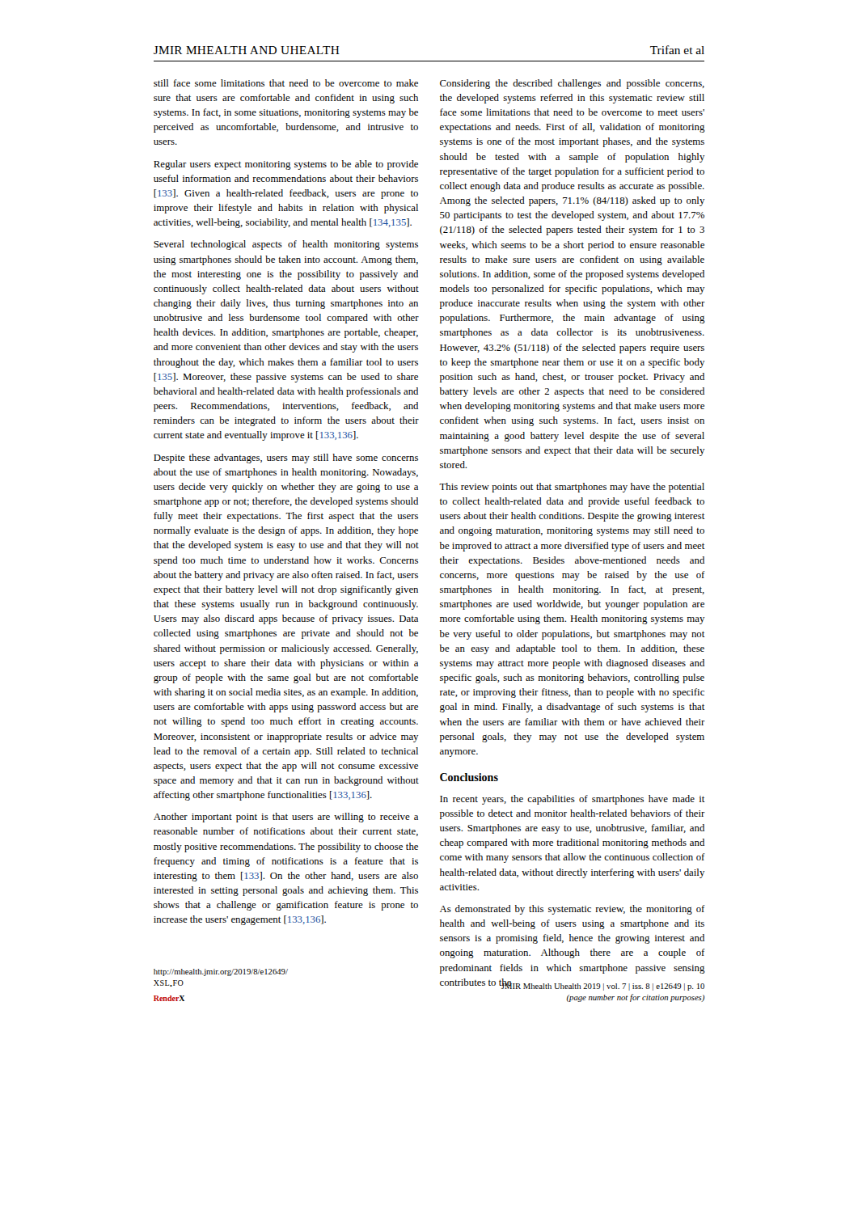JMIR MHEALTH AND UHEALTH Trifan et al
still face some limitations that need to be overcome to make sure that users are comfortable and confident in using such systems. In fact, in some situations, monitoring systems may be perceived as uncomfortable, burdensome, and intrusive to users.
Regular users expect monitoring systems to be able to provide useful information and recommendations about their behaviors [133]. Given a health-related feedback, users are prone to improve their lifestyle and habits in relation with physical activities, well-being, sociability, and mental health [134,135].
Several technological aspects of health monitoring systems using smartphones should be taken into account. Among them, the most interesting one is the possibility to passively and continuously collect health-related data about users without changing their daily lives, thus turning smartphones into an unobtrusive and less burdensome tool compared with other health devices. In addition, smartphones are portable, cheaper, and more convenient than other devices and stay with the users throughout the day, which makes them a familiar tool to users [135]. Moreover, these passive systems can be used to share behavioral and health-related data with health professionals and peers. Recommendations, interventions, feedback, and reminders can be integrated to inform the users about their current state and eventually improve it [133,136].
Despite these advantages, users may still have some concerns about the use of smartphones in health monitoring. Nowadays, users decide very quickly on whether they are going to use a smartphone app or not; therefore, the developed systems should fully meet their expectations. The first aspect that the users normally evaluate is the design of apps. In addition, they hope that the developed system is easy to use and that they will not spend too much time to understand how it works. Concerns about the battery and privacy are also often raised. In fact, users expect that their battery level will not drop significantly given that these systems usually run in background continuously. Users may also discard apps because of privacy issues. Data collected using smartphones are private and should not be shared without permission or maliciously accessed. Generally, users accept to share their data with physicians or within a group of people with the same goal but are not comfortable with sharing it on social media sites, as an example. In addition, users are comfortable with apps using password access but are not willing to spend too much effort in creating accounts. Moreover, inconsistent or inappropriate results or advice may lead to the removal of a certain app. Still related to technical aspects, users expect that the app will not consume excessive space and memory and that it can run in background without affecting other smartphone functionalities [133,136].
Another important point is that users are willing to receive a reasonable number of notifications about their current state, mostly positive recommendations. The possibility to choose the frequency and timing of notifications is a feature that is interesting to them [133]. On the other hand, users are also interested in setting personal goals and achieving them. This shows that a challenge or gamification feature is prone to increase the users' engagement [133,136].
Considering the described challenges and possible concerns, the developed systems referred in this systematic review still face some limitations that need to be overcome to meet users' expectations and needs. First of all, validation of monitoring systems is one of the most important phases, and the systems should be tested with a sample of population highly representative of the target population for a sufficient period to collect enough data and produce results as accurate as possible. Among the selected papers, 71.1% (84/118) asked up to only 50 participants to test the developed system, and about 17.7% (21/118) of the selected papers tested their system for 1 to 3 weeks, which seems to be a short period to ensure reasonable results to make sure users are confident on using available solutions. In addition, some of the proposed systems developed models too personalized for specific populations, which may produce inaccurate results when using the system with other populations. Furthermore, the main advantage of using smartphones as a data collector is its unobtrusiveness. However, 43.2% (51/118) of the selected papers require users to keep the smartphone near them or use it on a specific body position such as hand, chest, or trouser pocket. Privacy and battery levels are other 2 aspects that need to be considered when developing monitoring systems and that make users more confident when using such systems. In fact, users insist on maintaining a good battery level despite the use of several smartphone sensors and expect that their data will be securely stored.
This review points out that smartphones may have the potential to collect health-related data and provide useful feedback to users about their health conditions. Despite the growing interest and ongoing maturation, monitoring systems may still need to be improved to attract a more diversified type of users and meet their expectations. Besides above-mentioned needs and concerns, more questions may be raised by the use of smartphones in health monitoring. In fact, at present, smartphones are used worldwide, but younger population are more comfortable using them. Health monitoring systems may be very useful to older populations, but smartphones may not be an easy and adaptable tool to them. In addition, these systems may attract more people with diagnosed diseases and specific goals, such as monitoring behaviors, controlling pulse rate, or improving their fitness, than to people with no specific goal in mind. Finally, a disadvantage of such systems is that when the users are familiar with them or have achieved their personal goals, they may not use the developed system anymore.
Conclusions
In recent years, the capabilities of smartphones have made it possible to detect and monitor health-related behaviors of their users. Smartphones are easy to use, unobtrusive, familiar, and cheap compared with more traditional monitoring methods and come with many sensors that allow the continuous collection of health-related data, without directly interfering with users' daily activities.
As demonstrated by this systematic review, the monitoring of health and well-being of users using a smartphone and its sensors is a promising field, hence the growing interest and ongoing maturation. Although there are a couple of predominant fields in which smartphone passive sensing contributes to the
http://mhealth.jmir.org/2019/8/e12649/
XSL•FO
Render X
JMIR Mhealth Uhealth 2019 | vol. 7 | iss. 8 | e12649 | p. 10
(page number not for citation purposes)